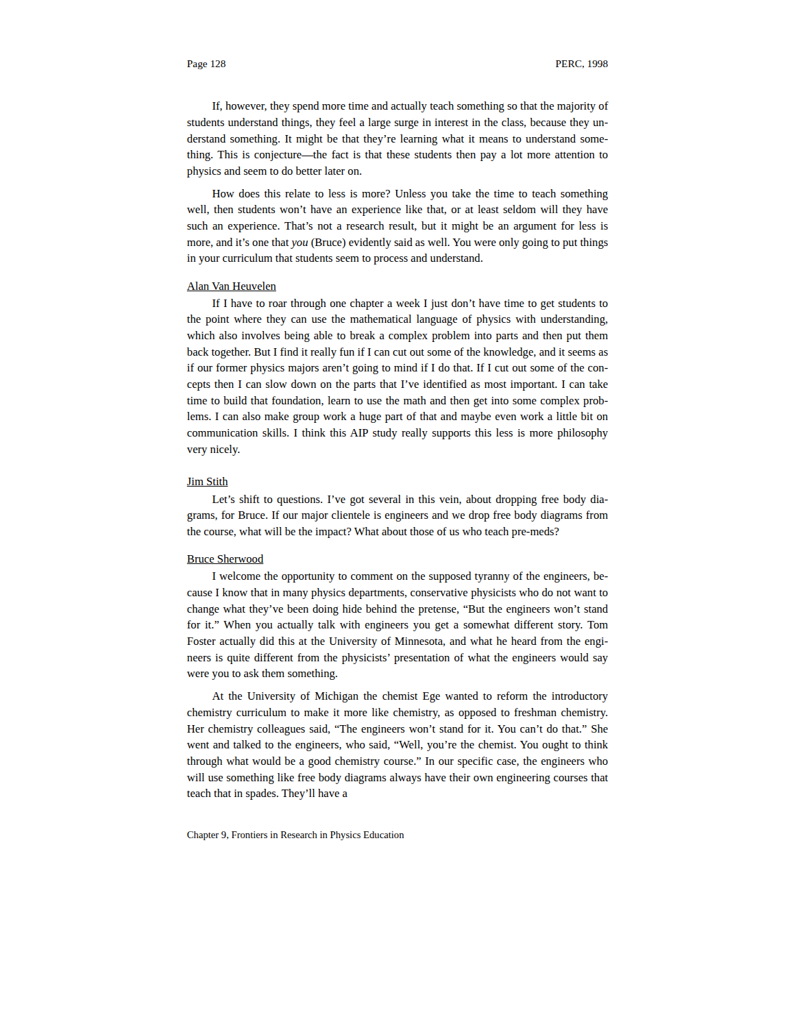Page 128
PERC, 1998
If, however, they spend more time and actually teach something so that the majority of students understand things, they feel a large surge in interest in the class, because they understand something. It might be that they’re learning what it means to understand something. This is conjecture—the fact is that these students then pay a lot more attention to physics and seem to do better later on.
How does this relate to less is more? Unless you take the time to teach something well, then students won’t have an experience like that, or at least seldom will they have such an experience. That’s not a research result, but it might be an argument for less is more, and it’s one that you (Bruce) evidently said as well. You were only going to put things in your curriculum that students seem to process and understand.
Alan Van Heuvelen
If I have to roar through one chapter a week I just don’t have time to get students to the point where they can use the mathematical language of physics with understanding, which also involves being able to break a complex problem into parts and then put them back together. But I find it really fun if I can cut out some of the knowledge, and it seems as if our former physics majors aren’t going to mind if I do that. If I cut out some of the concepts then I can slow down on the parts that I’ve identified as most important. I can take time to build that foundation, learn to use the math and then get into some complex problems. I can also make group work a huge part of that and maybe even work a little bit on communication skills. I think this AIP study really supports this less is more philosophy very nicely.
Jim Stith
Let’s shift to questions. I’ve got several in this vein, about dropping free body diagrams, for Bruce. If our major clientele is engineers and we drop free body diagrams from the course, what will be the impact? What about those of us who teach pre-meds?
Bruce Sherwood
I welcome the opportunity to comment on the supposed tyranny of the engineers, because I know that in many physics departments, conservative physicists who do not want to change what they’ve been doing hide behind the pretense, “But the engineers won’t stand for it.” When you actually talk with engineers you get a somewhat different story. Tom Foster actually did this at the University of Minnesota, and what he heard from the engineers is quite different from the physicists’ presentation of what the engineers would say were you to ask them something.
At the University of Michigan the chemist Ege wanted to reform the introductory chemistry curriculum to make it more like chemistry, as opposed to freshman chemistry. Her chemistry colleagues said, “The engineers won’t stand for it. You can’t do that.” She went and talked to the engineers, who said, “Well, you’re the chemist. You ought to think through what would be a good chemistry course.” In our specific case, the engineers who will use something like free body diagrams always have their own engineering courses that teach that in spades. They’ll have a
Chapter 9, Frontiers in Research in Physics Education